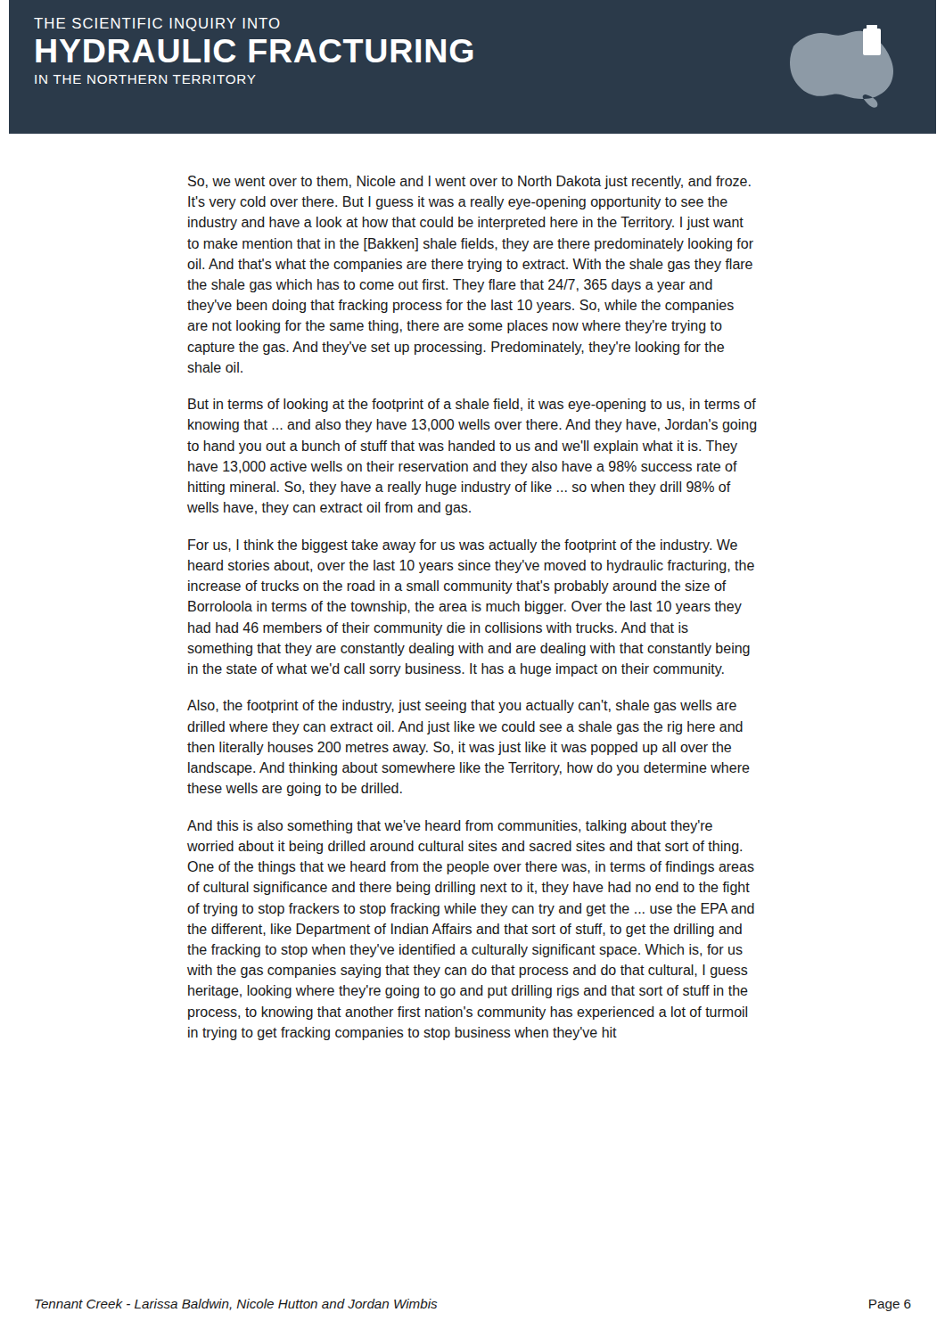The Scientific Inquiry into
Hydraulic Fracturing
in the Northern Territory
So, we went over to them, Nicole and I went over to North Dakota just recently, and froze. It's very cold over there. But I guess it was a really eye-opening opportunity to see the industry and have a look at how that could be interpreted here in the Territory. I just want to make mention that in the [Bakken] shale fields, they are there predominately looking for oil. And that's what the companies are there trying to extract. With the shale gas they flare the shale gas which has to come out first. They flare that 24/7, 365 days a year and they've been doing that fracking process for the last 10 years. So, while the companies are not looking for the same thing, there are some places now where they're trying to capture the gas. And they've set up processing. Predominately, they're looking for the shale oil.
But in terms of looking at the footprint of a shale field, it was eye-opening to us, in terms of knowing that ... and also they have 13,000 wells over there. And they have, Jordan's going to hand you out a bunch of stuff that was handed to us and we'll explain what it is. They have 13,000 active wells on their reservation and they also have a 98% success rate of hitting mineral. So, they have a really huge industry of like ... so when they drill 98% of wells have, they can extract oil from and gas.
For us, I think the biggest take away for us was actually the footprint of the industry. We heard stories about, over the last 10 years since they've moved to hydraulic fracturing, the increase of trucks on the road in a small community that's probably around the size of Borroloola in terms of the township, the area is much bigger. Over the last 10 years they had had 46 members of their community die in collisions with trucks. And that is something that they are constantly dealing with and are dealing with that constantly being in the state of what we'd call sorry business. It has a huge impact on their community.
Also, the footprint of the industry, just seeing that you actually can't, shale gas wells are drilled where they can extract oil. And just like we could see a shale gas the rig here and then literally houses 200 metres away. So, it was just like it was popped up all over the landscape. And thinking about somewhere like the Territory, how do you determine where these wells are going to be drilled.
And this is also something that we've heard from communities, talking about they're worried about it being drilled around cultural sites and sacred sites and that sort of thing. One of the things that we heard from the people over there was, in terms of findings areas of cultural significance and there being drilling next to it, they have had no end to the fight of trying to stop frackers to stop fracking while they can try and get the ... use the EPA and the different, like Department of Indian Affairs and that sort of stuff, to get the drilling and the fracking to stop when they've identified a culturally significant space. Which is, for us with the gas companies saying that they can do that process and do that cultural, I guess heritage, looking where they're going to go and put drilling rigs and that sort of stuff in the process, to knowing that another first nation's community has experienced a lot of turmoil in trying to get fracking companies to stop business when they've hit
Tennant Creek - Larissa Baldwin, Nicole Hutton and Jordan Wimbis
Page 6